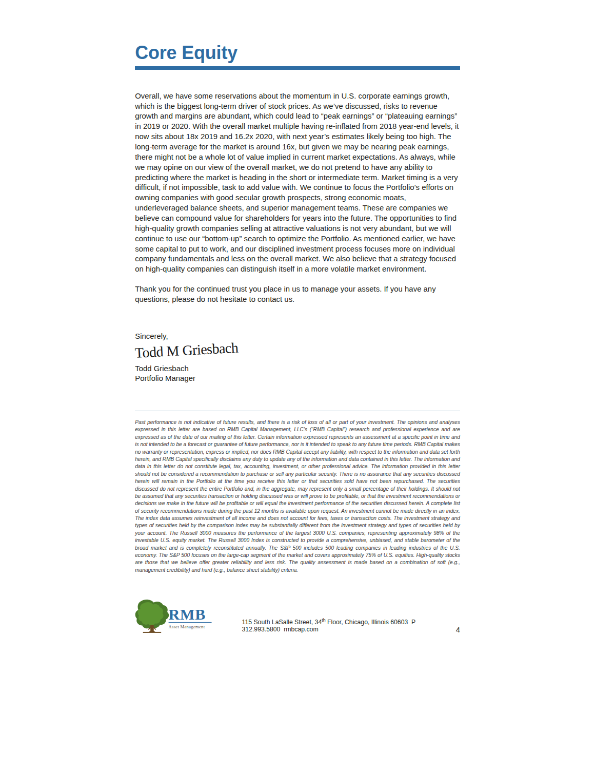Core Equity
Overall, we have some reservations about the momentum in U.S. corporate earnings growth, which is the biggest long-term driver of stock prices. As we’ve discussed, risks to revenue growth and margins are abundant, which could lead to “peak earnings” or “plateauing earnings” in 2019 or 2020. With the overall market multiple having re-inflated from 2018 year-end levels, it now sits about 18x 2019 and 16.2x 2020, with next year’s estimates likely being too high. The long-term average for the market is around 16x, but given we may be nearing peak earnings, there might not be a whole lot of value implied in current market expectations. As always, while we may opine on our view of the overall market, we do not pretend to have any ability to predicting where the market is heading in the short or intermediate term. Market timing is a very difficult, if not impossible, task to add value with. We continue to focus the Portfolio’s efforts on owning companies with good secular growth prospects, strong economic moats, underleveraged balance sheets, and superior management teams. These are companies we believe can compound value for shareholders for years into the future. The opportunities to find high-quality growth companies selling at attractive valuations is not very abundant, but we will continue to use our “bottom-up” search to optimize the Portfolio. As mentioned earlier, we have some capital to put to work, and our disciplined investment process focuses more on individual company fundamentals and less on the overall market. We also believe that a strategy focused on high-quality companies can distinguish itself in a more volatile market environment.
Thank you for the continued trust you place in us to manage your assets. If you have any questions, please do not hesitate to contact us.
Sincerely,
Todd M Griesbach
Todd Griesbach
Portfolio Manager
Past performance is not indicative of future results, and there is a risk of loss of all or part of your investment. The opinions and analyses expressed in this letter are based on RMB Capital Management, LLC’s (“RMB Capital”) research and professional experience and are expressed as of the date of our mailing of this letter. Certain information expressed represents an assessment at a specific point in time and is not intended to be a forecast or guarantee of future performance, nor is it intended to speak to any future time periods. RMB Capital makes no warranty or representation, express or implied, nor does RMB Capital accept any liability, with respect to the information and data set forth herein, and RMB Capital specifically disclaims any duty to update any of the information and data contained in this letter. The information and data in this letter do not constitute legal, tax, accounting, investment, or other professional advice. The information provided in this letter should not be considered a recommendation to purchase or sell any particular security. There is no assurance that any securities discussed herein will remain in the Portfolio at the time you receive this letter or that securities sold have not been repurchased. The securities discussed do not represent the entire Portfolio and, in the aggregate, may represent only a small percentage of their holdings. It should not be assumed that any securities transaction or holding discussed was or will prove to be profitable, or that the investment recommendations or decisions we make in the future will be profitable or will equal the investment performance of the securities discussed herein. A complete list of security recommendations made during the past 12 months is available upon request. An investment cannot be made directly in an index. The index data assumes reinvestment of all income and does not account for fees, taxes or transaction costs. The investment strategy and types of securities held by the comparison index may be substantially different from the investment strategy and types of securities held by your account. The Russell 3000 measures the performance of the largest 3000 U.S. companies, representing approximately 98% of the investable U.S. equity market. The Russell 3000 Index is constructed to provide a comprehensive, unbiased, and stable barometer of the broad market and is completely reconstituted annually. The S&P 500 includes 500 leading companies in leading industries of the U.S. economy. The S&P 500 focuses on the large-cap segment of the market and covers approximately 75% of U.S. equities. High-quality stocks are those that we believe offer greater reliability and less risk. The quality assessment is made based on a combination of soft (e.g., management credibility) and hard (e.g., balance sheet stability) criteria.
RMB Asset Management
115 South LaSalle Street, 34th Floor, Chicago, Illinois 60603 P 312.993.5800 rmbcap.com
4